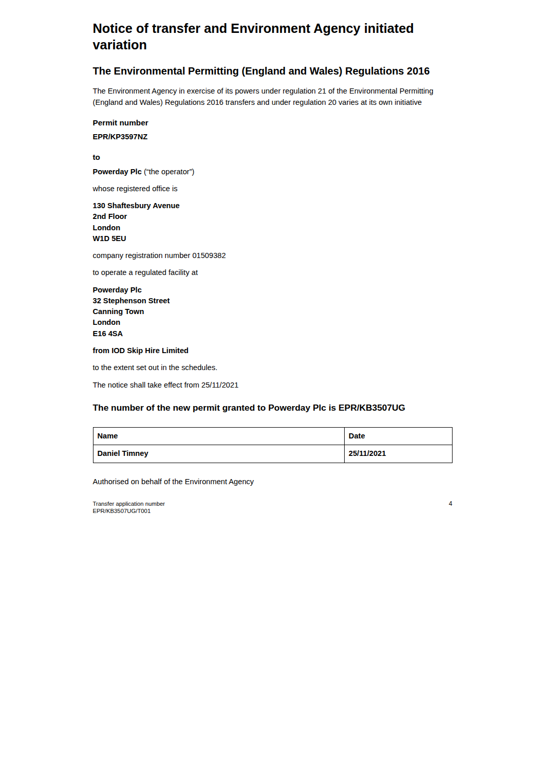Notice of transfer and Environment Agency initiated variation
The Environmental Permitting (England and Wales) Regulations 2016
The Environment Agency in exercise of its powers under regulation 21 of the Environmental Permitting (England and Wales) Regulations 2016 transfers and under regulation 20 varies at its own initiative
Permit number
EPR/KP3597NZ
to
Powerday Plc (“the operator”)
whose registered office is
130 Shaftesbury Avenue
2nd Floor
London
W1D 5EU
company registration number 01509382
to operate a regulated facility at
Powerday Plc
32 Stephenson Street
Canning Town
London
E16 4SA
from IOD Skip Hire Limited
to the extent set out in the schedules.
The notice shall take effect from 25/11/2021
The number of the new permit granted to Powerday Plc is EPR/KB3507UG
| Name | Date |
| --- | --- |
| Daniel Timney | 25/11/2021 |
Authorised on behalf of the Environment Agency
Transfer application number
EPR/KB3507UG/T001
4